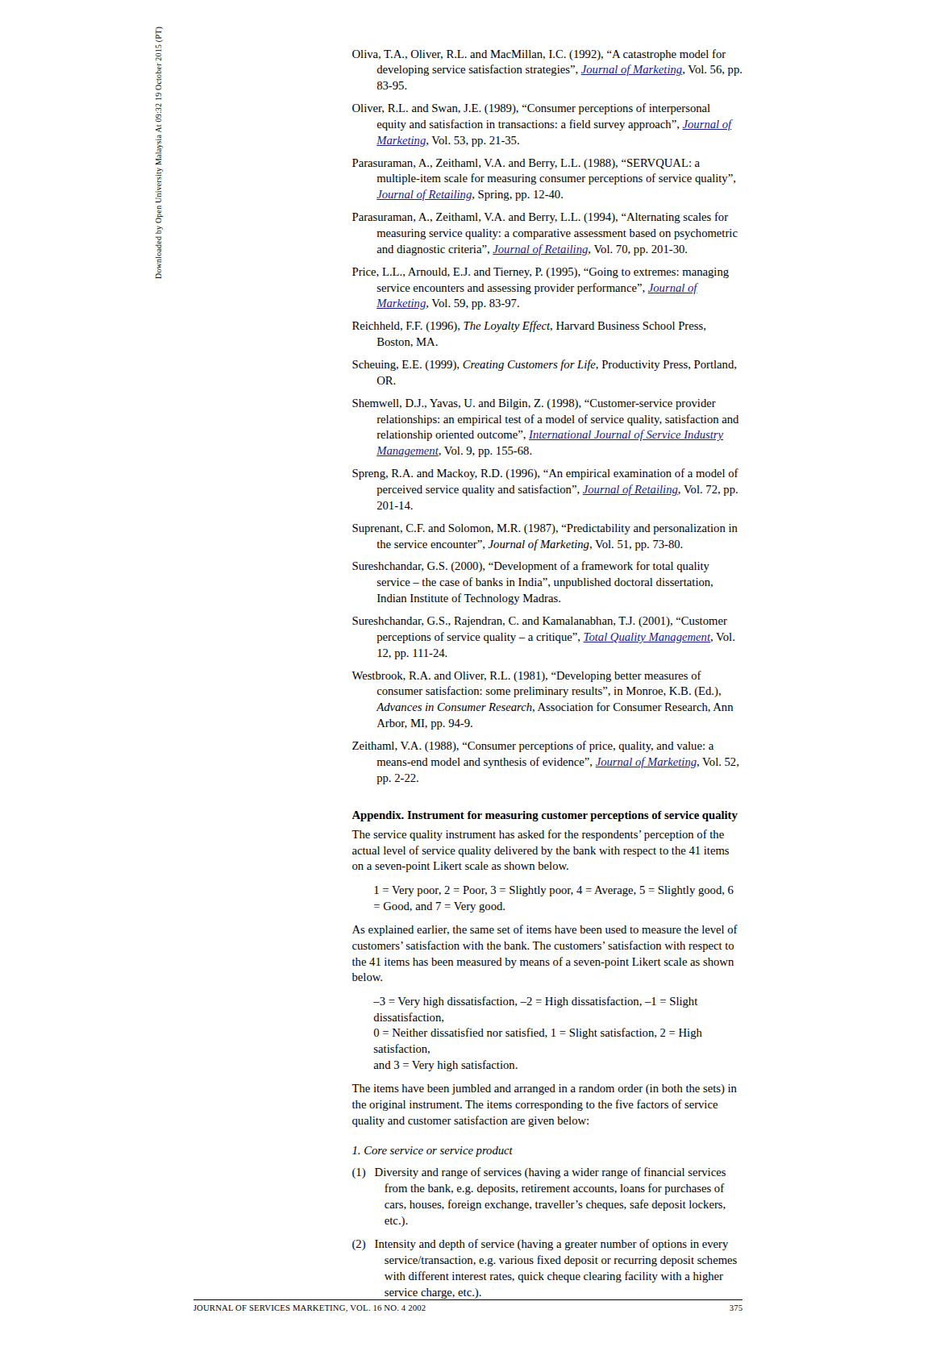Downloaded by Open University Malaysia At 09:32 19 October 2015 (PT)
Oliva, T.A., Oliver, R.L. and MacMillan, I.C. (1992), “A catastrophe model for developing service satisfaction strategies”, Journal of Marketing, Vol. 56, pp. 83-95.
Oliver, R.L. and Swan, J.E. (1989), “Consumer perceptions of interpersonal equity and satisfaction in transactions: a field survey approach”, Journal of Marketing, Vol. 53, pp. 21-35.
Parasuraman, A., Zeithaml, V.A. and Berry, L.L. (1988), “SERVQUAL: a multiple-item scale for measuring consumer perceptions of service quality”, Journal of Retailing, Spring, pp. 12-40.
Parasuraman, A., Zeithaml, V.A. and Berry, L.L. (1994), “Alternating scales for measuring service quality: a comparative assessment based on psychometric and diagnostic criteria”, Journal of Retailing, Vol. 70, pp. 201-30.
Price, L.L., Arnould, E.J. and Tierney, P. (1995), “Going to extremes: managing service encounters and assessing provider performance”, Journal of Marketing, Vol. 59, pp. 83-97.
Reichheld, F.F. (1996), The Loyalty Effect, Harvard Business School Press, Boston, MA.
Scheuing, E.E. (1999), Creating Customers for Life, Productivity Press, Portland, OR.
Shemwell, D.J., Yavas, U. and Bilgin, Z. (1998), “Customer-service provider relationships: an empirical test of a model of service quality, satisfaction and relationship oriented outcome”, International Journal of Service Industry Management, Vol. 9, pp. 155-68.
Spreng, R.A. and Mackoy, R.D. (1996), “An empirical examination of a model of perceived service quality and satisfaction”, Journal of Retailing, Vol. 72, pp. 201-14.
Suprenant, C.F. and Solomon, M.R. (1987), “Predictability and personalization in the service encounter”, Journal of Marketing, Vol. 51, pp. 73-80.
Sureshchandar, G.S. (2000), “Development of a framework for total quality service – the case of banks in India”, unpublished doctoral dissertation, Indian Institute of Technology Madras.
Sureshchandar, G.S., Rajendran, C. and Kamalanabhan, T.J. (2001), “Customer perceptions of service quality – a critique”, Total Quality Management, Vol. 12, pp. 111-24.
Westbrook, R.A. and Oliver, R.L. (1981), “Developing better measures of consumer satisfaction: some preliminary results”, in Monroe, K.B. (Ed.), Advances in Consumer Research, Association for Consumer Research, Ann Arbor, MI, pp. 94-9.
Zeithaml, V.A. (1988), “Consumer perceptions of price, quality, and value: a means-end model and synthesis of evidence”, Journal of Marketing, Vol. 52, pp. 2-22.
Appendix. Instrument for measuring customer perceptions of service quality
The service quality instrument has asked for the respondents’ perception of the actual level of service quality delivered by the bank with respect to the 41 items on a seven-point Likert scale as shown below.
1 = Very poor, 2 = Poor, 3 = Slightly poor, 4 = Average, 5 = Slightly good, 6 = Good, and 7 = Very good.
As explained earlier, the same set of items have been used to measure the level of customers’ satisfaction with the bank. The customers’ satisfaction with respect to the 41 items has been measured by means of a seven-point Likert scale as shown below.
–3 = Very high dissatisfaction, –2 = High dissatisfaction, –1 = Slight dissatisfaction,
0 = Neither dissatisfied nor satisfied, 1 = Slight satisfaction, 2 = High satisfaction,
and 3 = Very high satisfaction.
The items have been jumbled and arranged in a random order (in both the sets) in the original instrument. The items corresponding to the five factors of service quality and customer satisfaction are given below:
1. Core service or service product
(1) Diversity and range of services (having a wider range of financial services from the bank, e.g. deposits, retirement accounts, loans for purchases of cars, houses, foreign exchange, traveller’s cheques, safe deposit lockers, etc.).
(2) Intensity and depth of service (having a greater number of options in every service/transaction, e.g. various fixed deposit or recurring deposit schemes with different interest rates, quick cheque clearing facility with a higher service charge, etc.).
JOURNAL OF SERVICES MARKETING, VOL. 16 NO. 4 2002
375